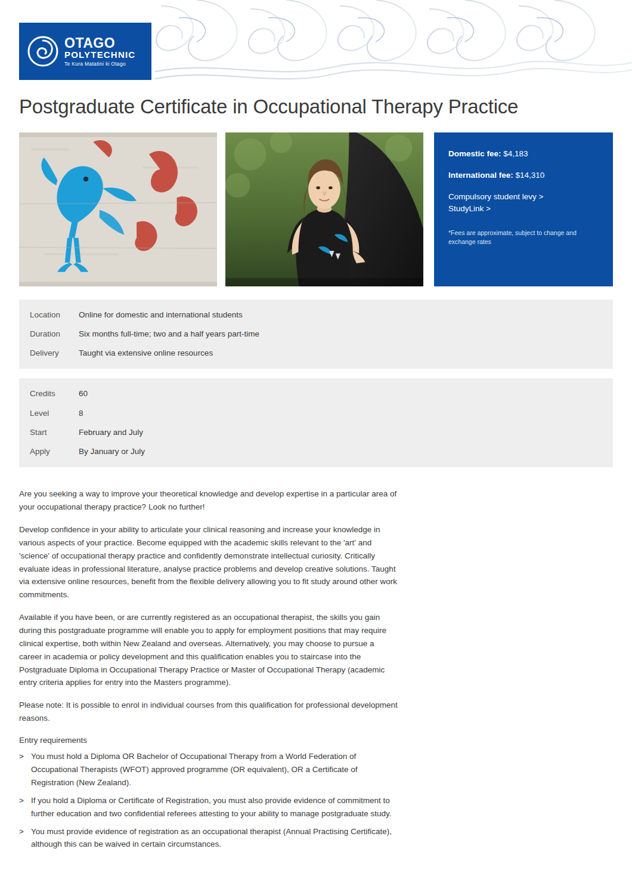OTAGO POLYTECHNIC Te Kura Matatini ki Otago
Postgraduate Certificate in Occupational Therapy Practice
Domestic fee: $4,183
International fee: $14,310
Compulsory student levy > StudyLink >
*Fees are approximate, subject to change and exchange rates
| Location | Online for domestic and international students |
| Duration | Six months full-time; two and a half years part-time |
| Delivery | Taught via extensive online resources |
| Credits | 60 |
| Level | 8 |
| Start | February and July |
| Apply | By January or July |
Are you seeking a way to improve your theoretical knowledge and develop expertise in a particular area of your occupational therapy practice? Look no further!
Develop confidence in your ability to articulate your clinical reasoning and increase your knowledge in various aspects of your practice. Become equipped with the academic skills relevant to the 'art' and 'science' of occupational therapy practice and confidently demonstrate intellectual curiosity. Critically evaluate ideas in professional literature, analyse practice problems and develop creative solutions. Taught via extensive online resources, benefit from the flexible delivery allowing you to fit study around other work commitments.
Available if you have been, or are currently registered as an occupational therapist, the skills you gain during this postgraduate programme will enable you to apply for employment positions that may require clinical expertise, both within New Zealand and overseas. Alternatively, you may choose to pursue a career in academia or policy development and this qualification enables you to staircase into the Postgraduate Diploma in Occupational Therapy Practice or Master of Occupational Therapy (academic entry criteria applies for entry into the Masters programme).
Please note: It is possible to enrol in individual courses from this qualification for professional development reasons.
Entry requirements
You must hold a Diploma OR Bachelor of Occupational Therapy from a World Federation of Occupational Therapists (WFOT) approved programme (OR equivalent), OR a Certificate of Registration (New Zealand).
If you hold a Diploma or Certificate of Registration, you must also provide evidence of commitment to further education and two confidential referees attesting to your ability to manage postgraduate study.
You must provide evidence of registration as an occupational therapist (Annual Practising Certificate), although this can be waived in certain circumstances.